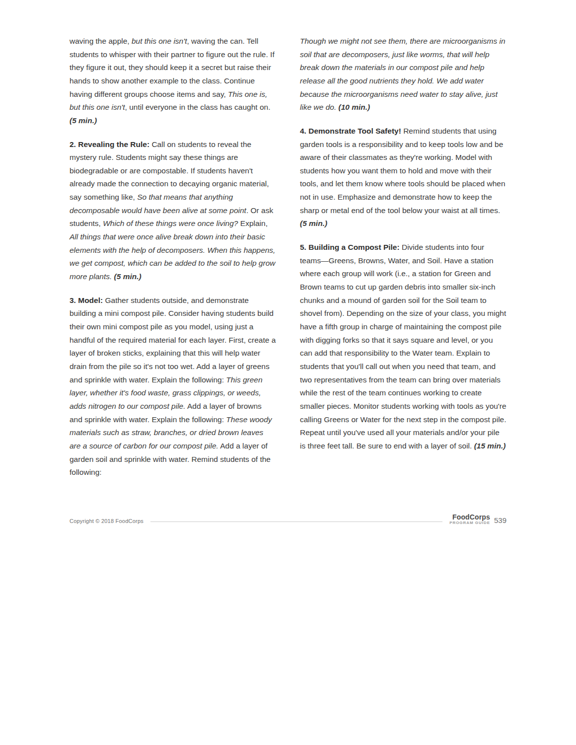waving the apple, but this one isn't, waving the can. Tell students to whisper with their partner to figure out the rule. If they figure it out, they should keep it a secret but raise their hands to show another example to the class. Continue having different groups choose items and say, This one is, but this one isn't, until everyone in the class has caught on. (5 min.)
2. Revealing the Rule: Call on students to reveal the mystery rule. Students might say these things are biodegradable or are compostable. If students haven't already made the connection to decaying organic material, say something like, So that means that anything decomposable would have been alive at some point. Or ask students, Which of these things were once living? Explain, All things that were once alive break down into their basic elements with the help of decomposers. When this happens, we get compost, which can be added to the soil to help grow more plants. (5 min.)
3. Model: Gather students outside, and demonstrate building a mini compost pile. Consider having students build their own mini compost pile as you model, using just a handful of the required material for each layer. First, create a layer of broken sticks, explaining that this will help water drain from the pile so it's not too wet. Add a layer of greens and sprinkle with water. Explain the following: This green layer, whether it's food waste, grass clippings, or weeds, adds nitrogen to our compost pile. Add a layer of browns and sprinkle with water. Explain the following: These woody materials such as straw, branches, or dried brown leaves are a source of carbon for our compost pile. Add a layer of garden soil and sprinkle with water. Remind students of the following:
Though we might not see them, there are microorganisms in soil that are decomposers, just like worms, that will help break down the materials in our compost pile and help release all the good nutrients they hold. We add water because the microorganisms need water to stay alive, just like we do. (10 min.)
4. Demonstrate Tool Safety! Remind students that using garden tools is a responsibility and to keep tools low and be aware of their classmates as they're working. Model with students how you want them to hold and move with their tools, and let them know where tools should be placed when not in use. Emphasize and demonstrate how to keep the sharp or metal end of the tool below your waist at all times. (5 min.)
5. Building a Compost Pile: Divide students into four teams—Greens, Browns, Water, and Soil. Have a station where each group will work (i.e., a station for Green and Brown teams to cut up garden debris into smaller six-inch chunks and a mound of garden soil for the Soil team to shovel from). Depending on the size of your class, you might have a fifth group in charge of maintaining the compost pile with digging forks so that it says square and level, or you can add that responsibility to the Water team. Explain to students that you'll call out when you need that team, and two representatives from the team can bring over materials while the rest of the team continues working to create smaller pieces. Monitor students working with tools as you're calling Greens or Water for the next step in the compost pile. Repeat until you've used all your materials and/or your pile is three feet tall. Be sure to end with a layer of soil. (15 min.)
Copyright © 2018 FoodCorps
FoodCorps
PROGRAM GUIDE
539